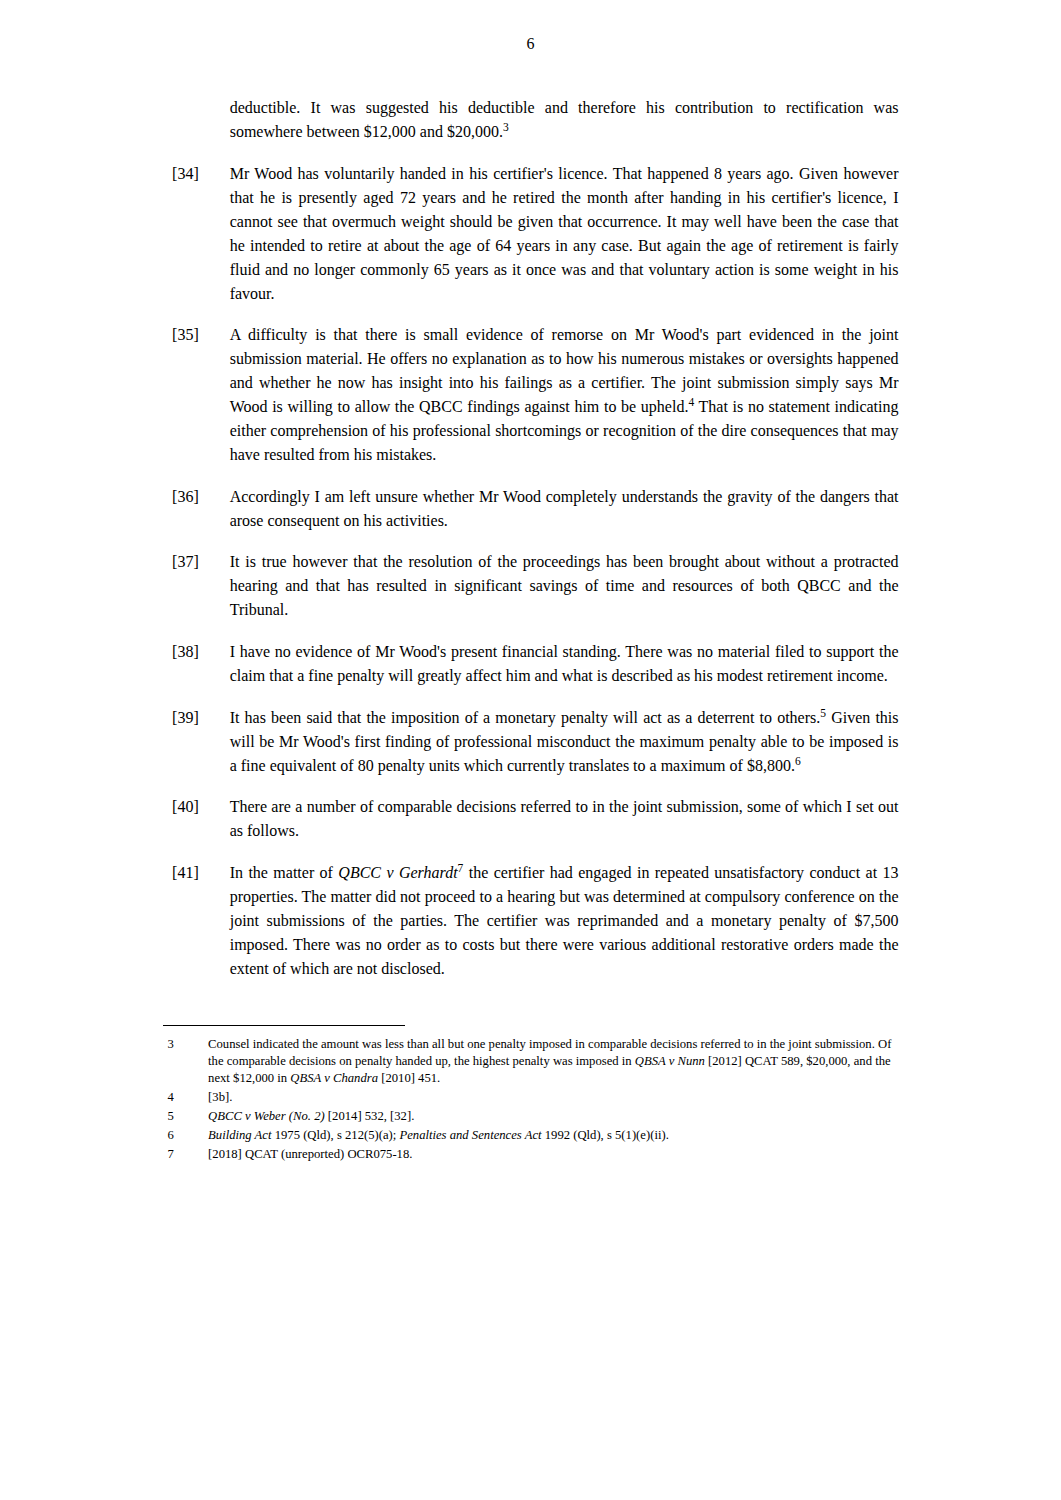6
deductible. It was suggested his deductible and therefore his contribution to rectification was somewhere between $12,000 and $20,000.3
[34]
Mr Wood has voluntarily handed in his certifier's licence. That happened 8 years ago. Given however that he is presently aged 72 years and he retired the month after handing in his certifier's licence, I cannot see that overmuch weight should be given that occurrence. It may well have been the case that he intended to retire at about the age of 64 years in any case. But again the age of retirement is fairly fluid and no longer commonly 65 years as it once was and that voluntary action is some weight in his favour.
[35]
A difficulty is that there is small evidence of remorse on Mr Wood's part evidenced in the joint submission material. He offers no explanation as to how his numerous mistakes or oversights happened and whether he now has insight into his failings as a certifier. The joint submission simply says Mr Wood is willing to allow the QBCC findings against him to be upheld.4 That is no statement indicating either comprehension of his professional shortcomings or recognition of the dire consequences that may have resulted from his mistakes.
[36]
Accordingly I am left unsure whether Mr Wood completely understands the gravity of the dangers that arose consequent on his activities.
[37]
It is true however that the resolution of the proceedings has been brought about without a protracted hearing and that has resulted in significant savings of time and resources of both QBCC and the Tribunal.
[38]
I have no evidence of Mr Wood's present financial standing. There was no material filed to support the claim that a fine penalty will greatly affect him and what is described as his modest retirement income.
[39]
It has been said that the imposition of a monetary penalty will act as a deterrent to others.5 Given this will be Mr Wood's first finding of professional misconduct the maximum penalty able to be imposed is a fine equivalent of 80 penalty units which currently translates to a maximum of $8,800.6
[40]
There are a number of comparable decisions referred to in the joint submission, some of which I set out as follows.
[41]
In the matter of QBCC v Gerhardt7 the certifier had engaged in repeated unsatisfactory conduct at 13 properties. The matter did not proceed to a hearing but was determined at compulsory conference on the joint submissions of the parties. The certifier was reprimanded and a monetary penalty of $7,500 imposed. There was no order as to costs but there were various additional restorative orders made the extent of which are not disclosed.
3
Counsel indicated the amount was less than all but one penalty imposed in comparable decisions referred to in the joint submission. Of the comparable decisions on penalty handed up, the highest penalty was imposed in QBSA v Nunn [2012] QCAT 589, $20,000, and the next $12,000 in QBSA v Chandra [2010] 451.
4
[3b].
5
QBCC v Weber (No. 2) [2014] 532, [32].
6
Building Act 1975 (Qld), s 212(5)(a); Penalties and Sentences Act 1992 (Qld), s 5(1)(e)(ii).
7
[2018] QCAT (unreported) OCR075-18.